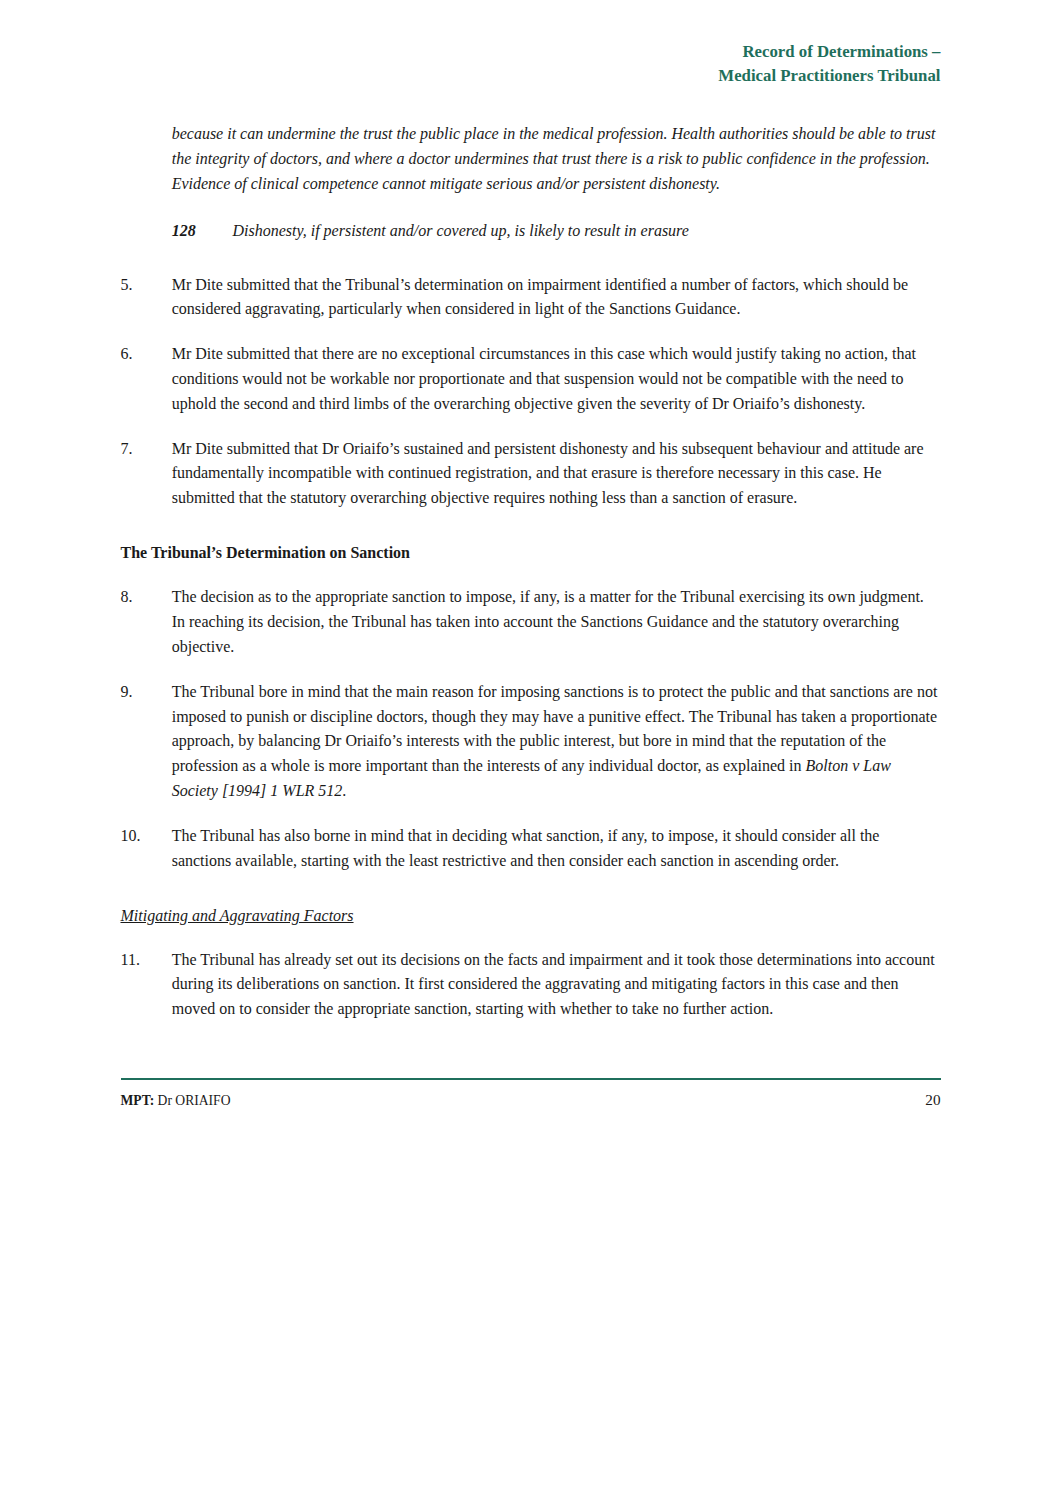Record of Determinations – Medical Practitioners Tribunal
because it can undermine the trust the public place in the medical profession. Health authorities should be able to trust the integrity of doctors, and where a doctor undermines that trust there is a risk to public confidence in the profession. Evidence of clinical competence cannot mitigate serious and/or persistent dishonesty.
128 Dishonesty, if persistent and/or covered up, is likely to result in erasure
Mr Dite submitted that the Tribunal’s determination on impairment identified a number of factors, which should be considered aggravating, particularly when considered in light of the Sanctions Guidance.
Mr Dite submitted that there are no exceptional circumstances in this case which would justify taking no action, that conditions would not be workable nor proportionate and that suspension would not be compatible with the need to uphold the second and third limbs of the overarching objective given the severity of Dr Oriaifo’s dishonesty.
Mr Dite submitted that Dr Oriaifo’s sustained and persistent dishonesty and his subsequent behaviour and attitude are fundamentally incompatible with continued registration, and that erasure is therefore necessary in this case. He submitted that the statutory overarching objective requires nothing less than a sanction of erasure.
The Tribunal’s Determination on Sanction
The decision as to the appropriate sanction to impose, if any, is a matter for the Tribunal exercising its own judgment. In reaching its decision, the Tribunal has taken into account the Sanctions Guidance and the statutory overarching objective.
The Tribunal bore in mind that the main reason for imposing sanctions is to protect the public and that sanctions are not imposed to punish or discipline doctors, though they may have a punitive effect. The Tribunal has taken a proportionate approach, by balancing Dr Oriaifo’s interests with the public interest, but bore in mind that the reputation of the profession as a whole is more important than the interests of any individual doctor, as explained in Bolton v Law Society [1994] 1 WLR 512.
The Tribunal has also borne in mind that in deciding what sanction, if any, to impose, it should consider all the sanctions available, starting with the least restrictive and then consider each sanction in ascending order.
Mitigating and Aggravating Factors
The Tribunal has already set out its decisions on the facts and impairment and it took those determinations into account during its deliberations on sanction. It first considered the aggravating and mitigating factors in this case and then moved on to consider the appropriate sanction, starting with whether to take no further action.
MPT: Dr ORIAIFO 20